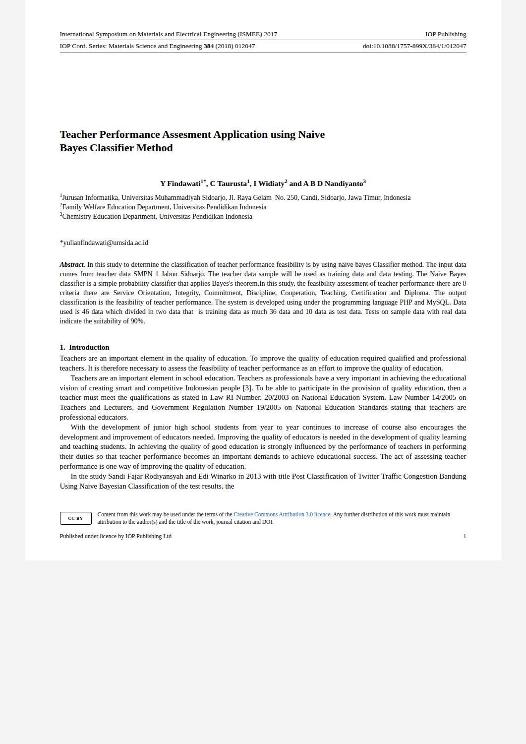International Symposium on Materials and Electrical Engineering (ISMEE) 2017
IOP Publishing
IOP Conf. Series: Materials Science and Engineering 384 (2018) 012047
doi:10.1088/1757-899X/384/1/012047
Teacher Performance Assesment Application using Naive
Bayes Classifier Method
Y Findawati1*, C Taurusta1, I Widiaty2 and A B D Nandiyanto3
1Jurusan Informatika, Universitas Muhammadiyah Sidoarjo, Jl. Raya Gelam No. 250, Candi, Sidoarjo, Jawa Timur, Indonesia
2Family Welfare Education Department, Universitas Pendidikan Indonesia
3Chemistry Education Department, Universitas Pendidikan Indonesia
*yulianfindawati@umsida.ac.id
Abstract. In this study to determine the classification of teacher performance feasibility is by using naive bayes Classifier method. The input data comes from teacher data SMPN 1 Jabon Sidoarjo. The teacher data sample will be used as training data and data testing. The Naive Bayes classifier is a simple probability classifier that applies Bayes's theorem.In this study, the feasibility assessment of teacher performance there are 8 criteria there are Service Orientation, Integrity, Commitment, Discipline, Cooperation, Teaching, Certification and Diploma. The output classification is the feasibility of teacher performance. The system is developed using under the programming language PHP and MySQL. Data used is 46 data which divided in two data that is training data as much 36 data and 10 data as test data. Tests on sample data with real data indicate the suitability of 90%.
1. Introduction
Teachers are an important element in the quality of education. To improve the quality of education required qualified and professional teachers. It is therefore necessary to assess the feasibility of teacher performance as an effort to improve the quality of education.
Teachers are an important element in school education. Teachers as professionals have a very important in achieving the educational vision of creating smart and competitive Indonesian people [3]. To be able to participate in the provision of quality education, then a teacher must meet the qualifications as stated in Law RI Number. 20/2003 on National Education System. Law Number 14/2005 on Teachers and Lecturers, and Government Regulation Number 19/2005 on National Education Standards stating that teachers are professional educators.
With the development of junior high school students from year to year continues to increase of course also encourages the development and improvement of educators needed. Improving the quality of educators is needed in the development of quality learning and teaching students. In achieving the quality of good education is strongly influenced by the performance of teachers in performing their duties so that teacher performance becomes an important demands to achieve educational success. The act of assessing teacher performance is one way of improving the quality of education.
In the study Sandi Fajar Rodiyansyah and Edi Winarko in 2013 with title Post Classification of Twitter Traffic Congestion Bandung Using Naive Bayesian Classification of the test results, the
CC BY
Content from this work may be used under the terms of the Creative Commons Attribution 3.0 licence. Any further distribution of this work must maintain attribution to the author(s) and the title of the work, journal citation and DOI.
Published under licence by IOP Publishing Ltd
1